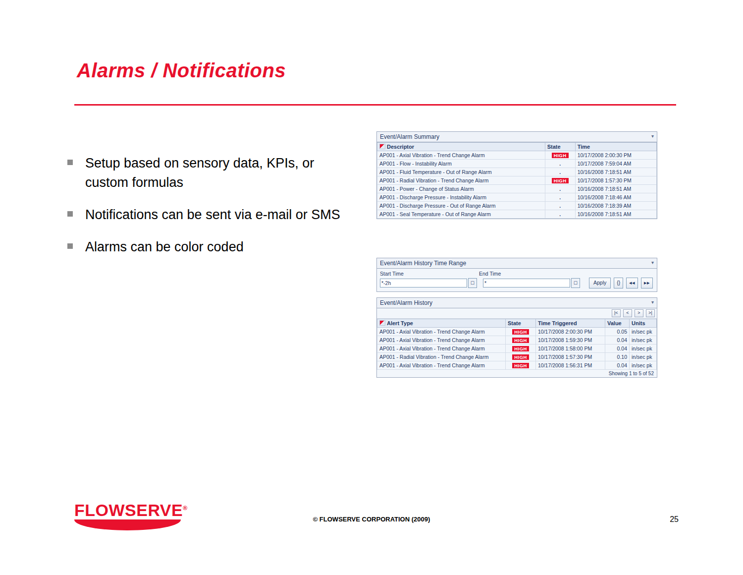Alarms / Notifications
Setup based on sensory data, KPIs, or custom formulas
Notifications can be sent via e-mail or SMS
Alarms can be color coded
Event/Alarm Summary▾
| Descriptor | State | Time |
| --- | --- | --- |
| AP001 - Axial Vibration - Trend Change Alarm | HIGH | 10/17/2008 2:00:30 PM |
| AP001 - Flow - Instability Alarm | . | 10/17/2008 7:59:04 AM |
| AP001 - Fluid Temperature - Out of Range Alarm | . | 10/16/2008 7:18:51 AM |
| AP001 - Radial Vibration - Trend Change Alarm | HIGH | 10/17/2008 1:57:30 PM |
| AP001 - Power - Change of Status Alarm | . | 10/16/2008 7:18:51 AM |
| AP001 - Discharge Pressure - Instability Alarm | . | 10/16/2008 7:18:46 AM |
| AP001 - Discharge Pressure - Out of Range Alarm | . | 10/16/2008 7:18:39 AM |
| AP001 - Seal Temperature - Out of Range Alarm | . | 10/16/2008 7:18:51 AM |
Event/Alarm History Time Range▾
Start Time End Time
*-2h
☐
*
☐
Apply
{}
◂◂
▸▸
Event/Alarm History▾
|< < > >|
| Alert Type | State | Time Triggered | Value | Units |
| --- | --- | --- | --- | --- |
| AP001 - Axial Vibration - Trend Change Alarm | HIGH | 10/17/2008 2:00:30 PM | 0.05 | in/sec pk |
| AP001 - Axial Vibration - Trend Change Alarm | HIGH | 10/17/2008 1:59:30 PM | 0.04 | in/sec pk |
| AP001 - Axial Vibration - Trend Change Alarm | HIGH | 10/17/2008 1:58:00 PM | 0.04 | in/sec pk |
| AP001 - Radial Vibration - Trend Change Alarm | HIGH | 10/17/2008 1:57:30 PM | 0.10 | in/sec pk |
| AP001 - Axial Vibration - Trend Change Alarm | HIGH | 10/17/2008 1:56:31 PM | 0.04 | in/sec pk |
Showing 1 to 5 of 52
FLOWSERVE®
© FLOWSERVE CORPORATION (2009)
25